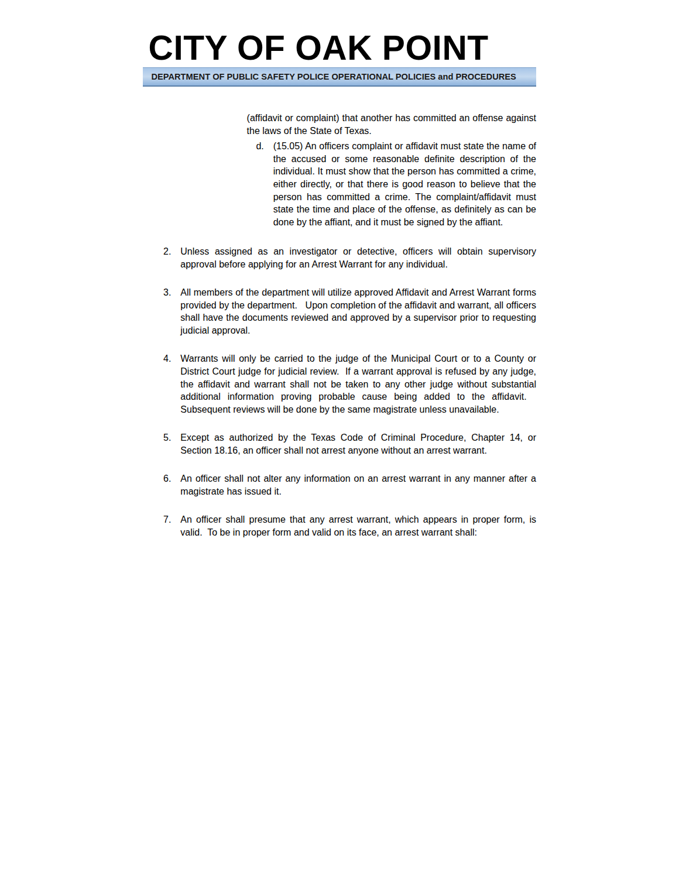CITY OF OAK POINT
DEPARTMENT OF PUBLIC SAFETY POLICE OPERATIONAL POLICIES and PROCEDURES
(affidavit or complaint) that another has committed an offense against the laws of the State of Texas.
(15.05) An officers complaint or affidavit must state the name of the accused or some reasonable definite description of the individual. It must show that the person has committed a crime, either directly, or that there is good reason to believe that the person has committed a crime. The complaint/affidavit must state the time and place of the offense, as definitely as can be done by the affiant, and it must be signed by the affiant.
Unless assigned as an investigator or detective, officers will obtain supervisory approval before applying for an Arrest Warrant for any individual.
All members of the department will utilize approved Affidavit and Arrest Warrant forms provided by the department. Upon completion of the affidavit and warrant, all officers shall have the documents reviewed and approved by a supervisor prior to requesting judicial approval.
Warrants will only be carried to the judge of the Municipal Court or to a County or District Court judge for judicial review. If a warrant approval is refused by any judge, the affidavit and warrant shall not be taken to any other judge without substantial additional information proving probable cause being added to the affidavit. Subsequent reviews will be done by the same magistrate unless unavailable.
Except as authorized by the Texas Code of Criminal Procedure, Chapter 14, or Section 18.16, an officer shall not arrest anyone without an arrest warrant.
An officer shall not alter any information on an arrest warrant in any manner after a magistrate has issued it.
An officer shall presume that any arrest warrant, which appears in proper form, is valid. To be in proper form and valid on its face, an arrest warrant shall: